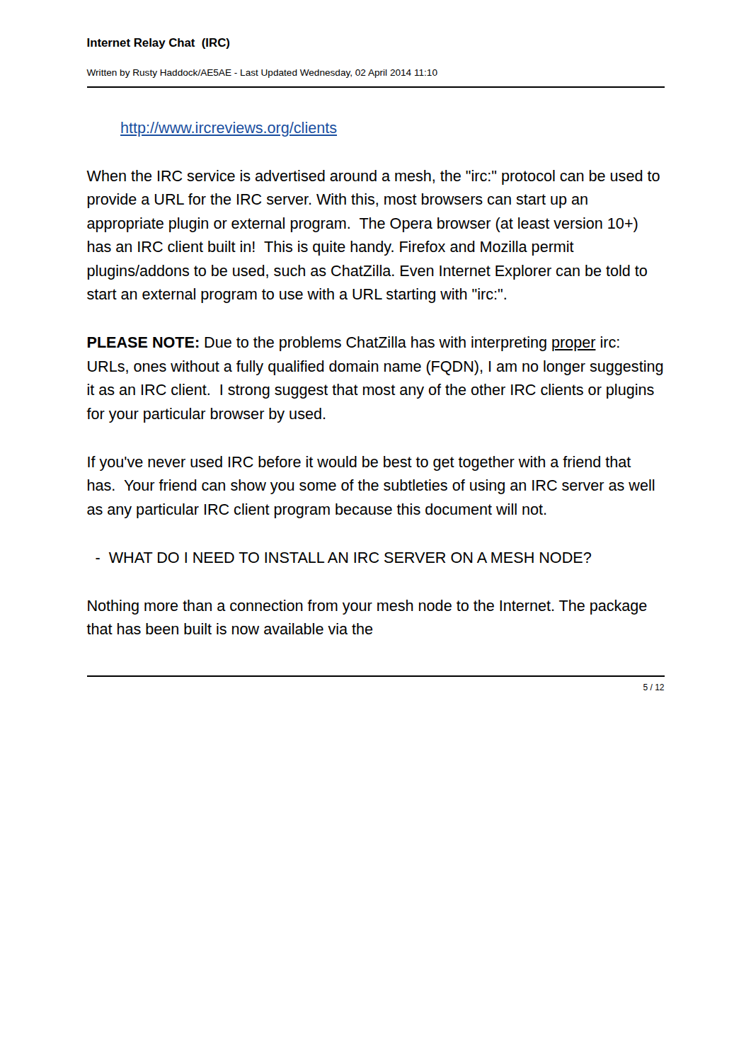Internet Relay Chat (IRC)
Written by Rusty Haddock/AE5AE - Last Updated Wednesday, 02 April 2014 11:10
http://www.ircreviews.org/clients
When the IRC service is advertised around a mesh, the "irc:" protocol can be used to provide a URL for the IRC server. With this, most browsers can start up an appropriate plugin or external program. The Opera browser (at least version 10+) has an IRC client built in! This is quite handy. Firefox and Mozilla permit plugins/addons to be used, such as ChatZilla. Even Internet Explorer can be told to start an external program to use with a URL starting with "irc:".
PLEASE NOTE: Due to the problems ChatZilla has with interpreting proper irc: URLs, ones without a fully qualified domain name (FQDN), I am no longer suggesting it as an IRC client. I strong suggest that most any of the other IRC clients or plugins for your particular browser by used.
If you've never used IRC before it would be best to get together with a friend that has. Your friend can show you some of the subtleties of using an IRC server as well as any particular IRC client program because this document will not.
- WHAT DO I NEED TO INSTALL AN IRC SERVER ON A MESH NODE?
Nothing more than a connection from your mesh node to the Internet. The package that has been built is now available via the
5 / 12